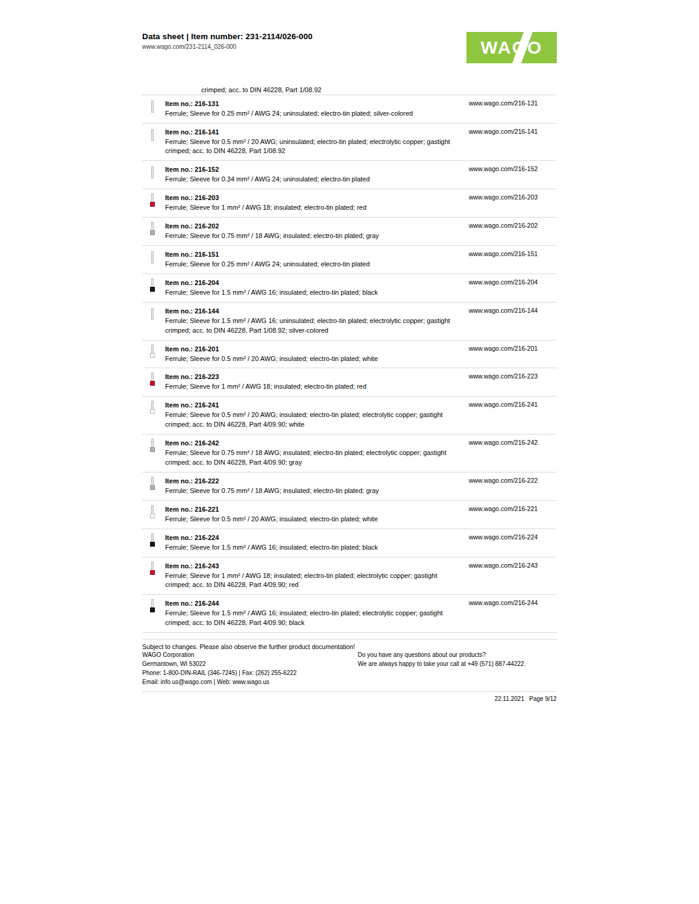Data sheet | Item number: 231-2114/026-000
www.wago.com/231-2114_026-000
WAGO
crimped; acc. to DIN 46228, Part 1/08.92
| | Item no.: 216-131 Ferrule; Sleeve for 0.25 mm² / AWG 24; uninsulated; electro-tin plated; silver-colored | www.wago.com/216-131 |
| | Item no.: 216-141 Ferrule; Sleeve for 0.5 mm² / 20 AWG; uninsulated; electro-tin plated; electrolytic copper; gastight crimped; acc. to DIN 46228, Part 1/08.92 | www.wago.com/216-141 |
| | Item no.: 216-152 Ferrule; Sleeve for 0.34 mm² / AWG 24; uninsulated; electro-tin plated | www.wago.com/216-152 |
| | Item no.: 216-203 Ferrule; Sleeve for 1 mm² / AWG 18; insulated; electro-tin plated; red | www.wago.com/216-203 |
| | Item no.: 216-202 Ferrule; Sleeve for 0.75 mm² / 18 AWG; insulated; electro-tin plated; gray | www.wago.com/216-202 |
| | Item no.: 216-151 Ferrule; Sleeve for 0.25 mm² / AWG 24; uninsulated; electro-tin plated | www.wago.com/216-151 |
| | Item no.: 216-204 Ferrule; Sleeve for 1.5 mm² / AWG 16; insulated; electro-tin plated; black | www.wago.com/216-204 |
| | Item no.: 216-144 Ferrule; Sleeve for 1.5 mm² / AWG 16; uninsulated; electro-tin plated; electrolytic copper; gastight crimped; acc. to DIN 46228, Part 1/08.92; silver-colored | www.wago.com/216-144 |
| | Item no.: 216-201 Ferrule; Sleeve for 0.5 mm² / 20 AWG; insulated; electro-tin plated; white | www.wago.com/216-201 |
| | Item no.: 216-223 Ferrule; Sleeve for 1 mm² / AWG 18; insulated; electro-tin plated; red | www.wago.com/216-223 |
| | Item no.: 216-241 Ferrule; Sleeve for 0.5 mm² / 20 AWG; insulated; electro-tin plated; electrolytic copper; gastight crimped; acc. to DIN 46228, Part 4/09.90; white | www.wago.com/216-241 |
| | Item no.: 216-242 Ferrule; Sleeve for 0.75 mm² / 18 AWG; insulated; electro-tin plated; electrolytic copper; gastight crimped; acc. to DIN 46228, Part 4/09.90; gray | www.wago.com/216-242 |
| | Item no.: 216-222 Ferrule; Sleeve for 0.75 mm² / 18 AWG; insulated; electro-tin plated; gray | www.wago.com/216-222 |
| | Item no.: 216-221 Ferrule; Sleeve for 0.5 mm² / 20 AWG; insulated; electro-tin plated; white | www.wago.com/216-221 |
| | Item no.: 216-224 Ferrule; Sleeve for 1.5 mm² / AWG 16; insulated; electro-tin plated; black | www.wago.com/216-224 |
| | Item no.: 216-243 Ferrule; Sleeve for 1 mm² / AWG 18; insulated; electro-tin plated; electrolytic copper; gastight crimped; acc. to DIN 46228, Part 4/09.90; red | www.wago.com/216-243 |
| | Item no.: 216-244 Ferrule; Sleeve for 1.5 mm² / AWG 16; insulated; electro-tin plated; electrolytic copper; gastight crimped; acc. to DIN 46228, Part 4/09.90; black | www.wago.com/216-244 |
Subject to changes. Please also observe the further product documentation!
WAGO Corporation
Germantown, WI 53022
Phone: 1-800-DIN-RAIL (346-7245) | Fax: (262) 255-6222
Email: info.us@wago.com | Web: www.wago.us
Do you have any questions about our products?
We are always happy to take your call at +49 (571) 887-44222.
22.11.2021 Page 9/12